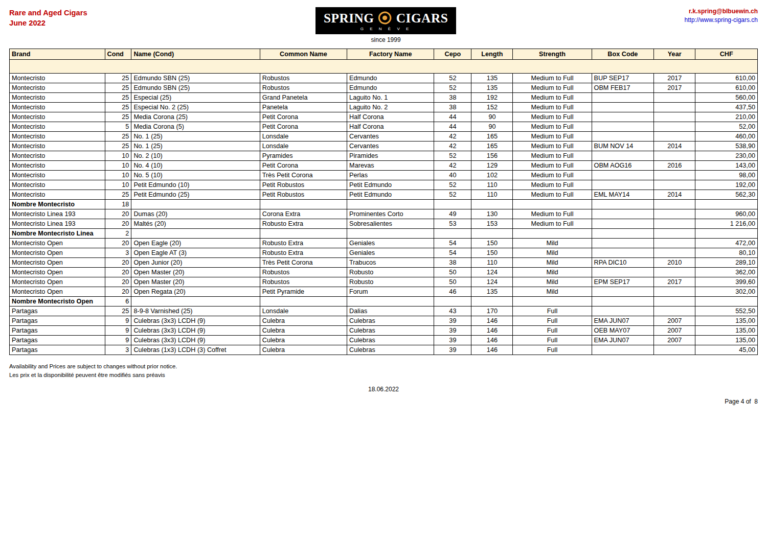Rare and Aged Cigars
June 2022
SPRING ⦿ CIGARS
G E N È V E
since 1999
r.k.spring@blbuewin.ch
http://www.spring-cigars.ch
| Brand | Cond | Name (Cond) | Common Name | Factory Name | Cepo | Length | Strength | Box Code | Year | CHF |
| --- | --- | --- | --- | --- | --- | --- | --- | --- | --- | --- |
| Montecristo | 25 | Edmundo SBN (25) | Robustos | Edmundo | 52 | 135 | Medium to Full | BUP SEP17 | 2017 | 610,00 |
| Montecristo | 25 | Edmundo SBN (25) | Robustos | Edmundo | 52 | 135 | Medium to Full | OBM FEB17 | 2017 | 610,00 |
| Montecristo | 25 | Especial (25) | Grand Panetela | Laguito No. 1 | 38 | 192 | Medium to Full | | | 560,00 |
| Montecristo | 25 | Especial No. 2 (25) | Panetela | Laguito No. 2 | 38 | 152 | Medium to Full | | | 437,50 |
| Montecristo | 25 | Media Corona (25) | Petit Corona | Half Corona | 44 | 90 | Medium to Full | | | 210,00 |
| Montecristo | 5 | Media Corona (5) | Petit Corona | Half Corona | 44 | 90 | Medium to Full | | | 52,00 |
| Montecristo | 25 | No. 1 (25) | Lonsdale | Cervantes | 42 | 165 | Medium to Full | | | 460,00 |
| Montecristo | 25 | No. 1 (25) | Lonsdale | Cervantes | 42 | 165 | Medium to Full | BUM NOV 14 | 2014 | 538,90 |
| Montecristo | 10 | No. 2 (10) | Pyramides | Piramides | 52 | 156 | Medium to Full | | | 230,00 |
| Montecristo | 10 | No. 4 (10) | Petit Corona | Marevas | 42 | 129 | Medium to Full | OBM AOG16 | 2016 | 143,00 |
| Montecristo | 10 | No. 5 (10) | Très Petit Corona | Perlas | 40 | 102 | Medium to Full | | | 98,00 |
| Montecristo | 10 | Petit Edmundo (10) | Petit Robustos | Petit Edmundo | 52 | 110 | Medium to Full | | | 192,00 |
| Montecristo | 25 | Petit Edmundo (25) | Petit Robustos | Petit Edmundo | 52 | 110 | Medium to Full | EML MAY14 | 2014 | 562,30 |
| Nombre Montecristo | 18 | | | | | | | | | |
| Montecristo Linea 193 | 20 | Dumas (20) | Corona Extra | Prominentes Corto | 49 | 130 | Medium to Full | | | 960,00 |
| Montecristo Linea 193 | 20 | Maltés (20) | Robusto Extra | Sobresalientes | 53 | 153 | Medium to Full | | | 1 216,00 |
| Nombre Montecristo Linea | 2 | | | | | | | | | |
| Montecristo Open | 20 | Open Eagle (20) | Robusto Extra | Geniales | 54 | 150 | Mild | | | 472,00 |
| Montecristo Open | 3 | Open Eagle AT (3) | Robusto Extra | Geniales | 54 | 150 | Mild | | | 80,10 |
| Montecristo Open | 20 | Open Junior (20) | Très Petit Corona | Trabucos | 38 | 110 | Mild | RPA DIC10 | 2010 | 289,10 |
| Montecristo Open | 20 | Open Master (20) | Robustos | Robusto | 50 | 124 | Mild | | | 362,00 |
| Montecristo Open | 20 | Open Master (20) | Robustos | Robusto | 50 | 124 | Mild | EPM SEP17 | 2017 | 399,60 |
| Montecristo Open | 20 | Open Regata (20) | Petit Pyramide | Forum | 46 | 135 | Mild | | | 302,00 |
| Nombre Montecristo Open | 6 | | | | | | | | | |
| Partagas | 25 | 8-9-8 Varnished (25) | Lonsdale | Dalias | 43 | 170 | Full | | | 552,50 |
| Partagas | 9 | Culebras (3x3) LCDH (9) | Culebra | Culebras | 39 | 146 | Full | EMA JUN07 | 2007 | 135,00 |
| Partagas | 9 | Culebras (3x3) LCDH (9) | Culebra | Culebras | 39 | 146 | Full | OEB MAY07 | 2007 | 135,00 |
| Partagas | 9 | Culebras (3x3) LCDH (9) | Culebra | Culebras | 39 | 146 | Full | EMA JUN07 | 2007 | 135,00 |
| Partagas | 3 | Culebras (1x3) LCDH (3) Coffret | Culebra | Culebras | 39 | 146 | Full | | | 45,00 |
Availability and Prices are subject to changes without prior notice.
Les prix et la disponibilité peuvent être modifiés sans préavis
18.06.2022
Page 4 of 8